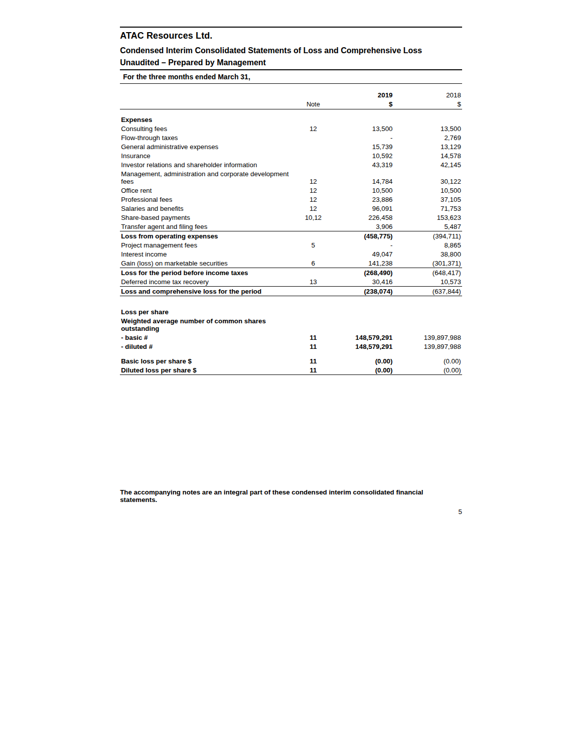ATAC Resources Ltd.
Condensed Interim Consolidated Statements of Loss and Comprehensive Loss
Unaudited – Prepared by Management
For the three months ended March 31,
| | | 2019 | 2018 |
| --- | --- | --- | --- |
| | Note | $ | $ |
| Expenses | | | |
| Consulting fees | 12 | 13,500 | 13,500 |
| Flow-through taxes | | - | 2,769 |
| General administrative expenses | | 15,739 | 13,129 |
| Insurance | | 10,592 | 14,578 |
| Investor relations and shareholder information | | 43,319 | 42,145 |
| Management, administration and corporate development fees | 12 | 14,784 | 30,122 |
| Office rent | 12 | 10,500 | 10,500 |
| Professional fees | 12 | 23,886 | 37,105 |
| Salaries and benefits | 12 | 96,091 | 71,753 |
| Share-based payments | 10,12 | 226,458 | 153,623 |
| Transfer agent and filing fees | | 3,906 | 5,487 |
| Loss from operating expenses | | (458,775) | (394,711) |
| Project management fees | 5 | - | 8,865 |
| Interest income | | 49,047 | 38,800 |
| Gain (loss) on marketable securities | 6 | 141,238 | (301,371) |
| Loss for the period before income taxes | | (268,490) | (648,417) |
| Deferred income tax recovery | 13 | 30,416 | 10,573 |
| Loss and comprehensive loss for the period | | (238,074) | (637,844) |
| Loss per share | | | |
| Weighted average number of common shares outstanding | | | |
| - basic # | 11 | 148,579,291 | 139,897,988 |
| - diluted # | 11 | 148,579,291 | 139,897,988 |
| Basic loss per share $ | 11 | (0.00) | (0.00) |
| Diluted loss per share $ | 11 | (0.00) | (0.00) |
The accompanying notes are an integral part of these condensed interim consolidated financial statements.
5